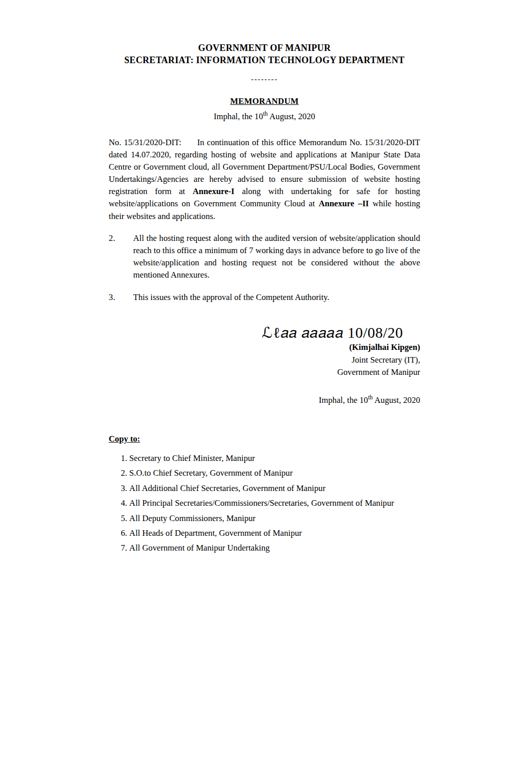Government of Manipur
Secretariat: Information Technology Department
--------
Memorandum
Imphal, the 10th August, 2020
No. 15/31/2020-DIT: In continuation of this office Memorandum No. 15/31/2020-DIT dated 14.07.2020, regarding hosting of website and applications at Manipur State Data Centre or Government cloud, all Government Department/PSU/Local Bodies, Government Undertakings/Agencies are hereby advised to ensure submission of website hosting registration form at Annexure-I along with undertaking for safe for hosting website/applications on Government Community Cloud at Annexure –II while hosting their websites and applications.
2.
All the hosting request along with the audited version of website/application should reach to this office a minimum of 7 working days in advance before to go live of the website/application and hosting request not be considered without the above mentioned Annexures.
3.
This issues with the approval of the Competent Authority.
ℒℓ𝑎𝑎 𝑎𝑎𝑎𝑎𝑎 10/08/20
(Kimjalhai Kipgen)
Joint Secretary (IT),
Government of Manipur
Imphal, the 10th August, 2020
Copy to:
Secretary to Chief Minister, Manipur
S.O.to Chief Secretary, Government of Manipur
All Additional Chief Secretaries, Government of Manipur
All Principal Secretaries/Commissioners/Secretaries, Government of Manipur
All Deputy Commissioners, Manipur
All Heads of Department, Government of Manipur
All Government of Manipur Undertaking